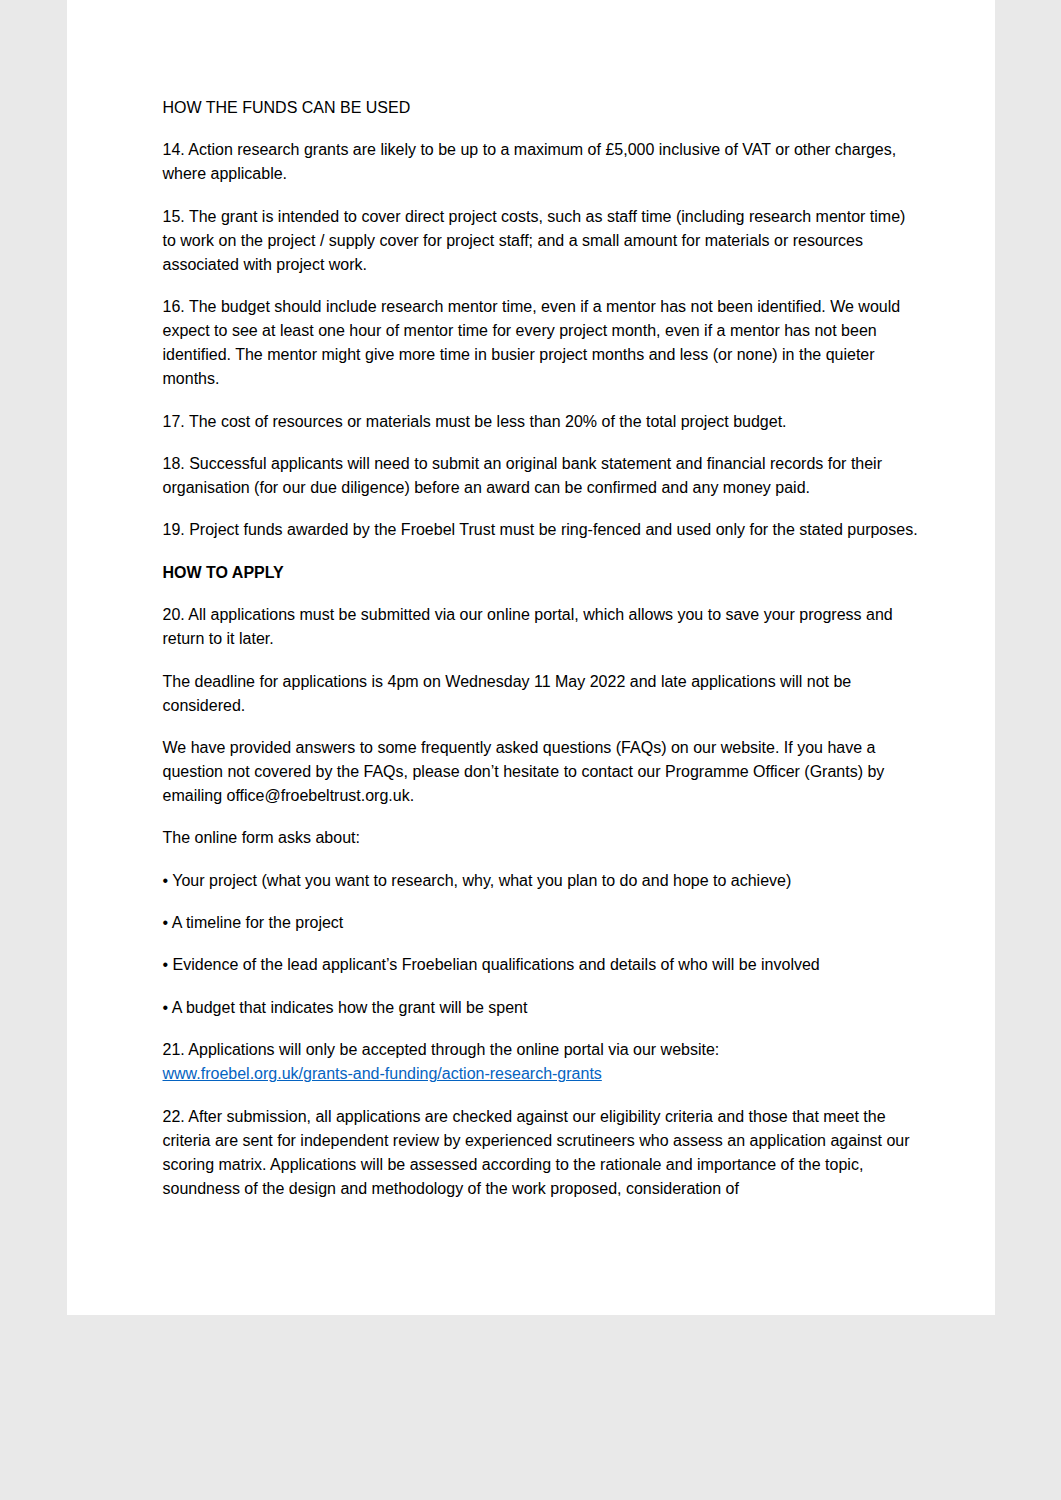HOW THE FUNDS CAN BE USED
14. Action research grants are likely to be up to a maximum of £5,000 inclusive of VAT or other charges, where applicable.
15. The grant is intended to cover direct project costs, such as staff time (including research mentor time) to work on the project / supply cover for project staff; and a small amount for materials or resources associated with project work.
16. The budget should include research mentor time, even if a mentor has not been identified. We would expect to see at least one hour of mentor time for every project month, even if a mentor has not been identified. The mentor might give more time in busier project months and less (or none) in the quieter months.
17. The cost of resources or materials must be less than 20% of the total project budget.
18. Successful applicants will need to submit an original bank statement and financial records for their organisation (for our due diligence) before an award can be confirmed and any money paid.
19. Project funds awarded by the Froebel Trust must be ring-fenced and used only for the stated purposes.
HOW TO APPLY
20. All applications must be submitted via our online portal, which allows you to save your progress and return to it later.
The deadline for applications is 4pm on Wednesday 11 May 2022 and late applications will not be considered.
We have provided answers to some frequently asked questions (FAQs) on our website. If you have a question not covered by the FAQs, please don’t hesitate to contact our Programme Officer (Grants) by emailing office@froebeltrust.org.uk.
The online form asks about:
• Your project (what you want to research, why, what you plan to do and hope to achieve)
• A timeline for the project
• Evidence of the lead applicant’s Froebelian qualifications and details of who will be involved
• A budget that indicates how the grant will be spent
21. Applications will only be accepted through the online portal via our website:
www.froebel.org.uk/grants-and-funding/action-research-grants
22. After submission, all applications are checked against our eligibility criteria and those that meet the criteria are sent for independent review by experienced scrutineers who assess an application against our scoring matrix. Applications will be assessed according to the rationale and importance of the topic, soundness of the design and methodology of the work proposed, consideration of